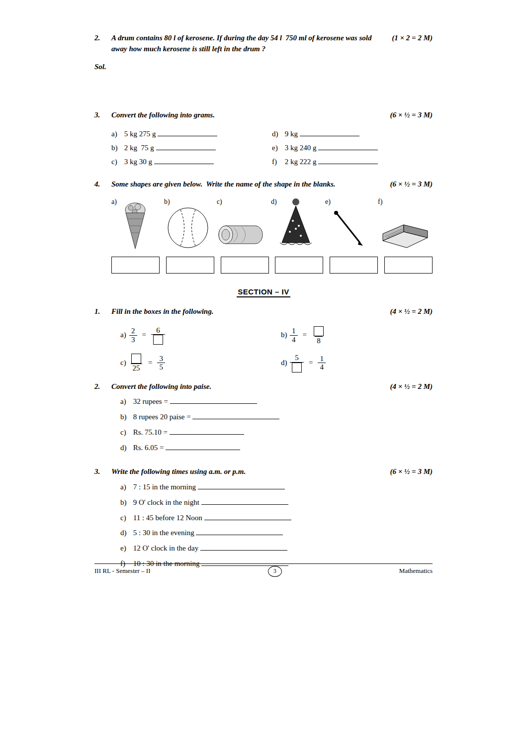2.
(1 × 2 = 2 M) A drum contains 80 l of kerosene. If during the day 54 l 750 ml of kerosene was sold away how much kerosene is still left in the drum ?
Sol.
3.
(6 × ½ = 3 M) Convert the following into grams.
a) 5 kg 275 g
b) 2 kg 75 g
c) 3 kg 30 g
d) 9 kg
e) 3 kg 240 g
f) 2 kg 222 g
4.
(6 × ½ = 3 M) Some shapes are given below. Write the name of the shape in the blanks.
a)
b)
c)
d)
e)
f)
SECTION – IV
1.
(4 × ½ = 2 M) Fill in the boxes in the following.
a) 23 = 6
b) 14 = 8
c) 25 = 35
d) 5 = 14
2.
(4 × ½ = 2 M) Convert the following into paise.
a) 32 rupees =
b) 8 rupees 20 paise =
c) Rs. 75.10 =
d) Rs. 6.05 =
3.
(6 × ½ = 3 M) Write the following times using a.m. or p.m.
a) 7 : 15 in the morning
b) 9 O' clock in the night
c) 11 : 45 before 12 Noon
d) 5 : 30 in the evening
e) 12 O' clock in the day
f) 10 : 30 in the morning
III RL - Semester – II
3
Mathematics